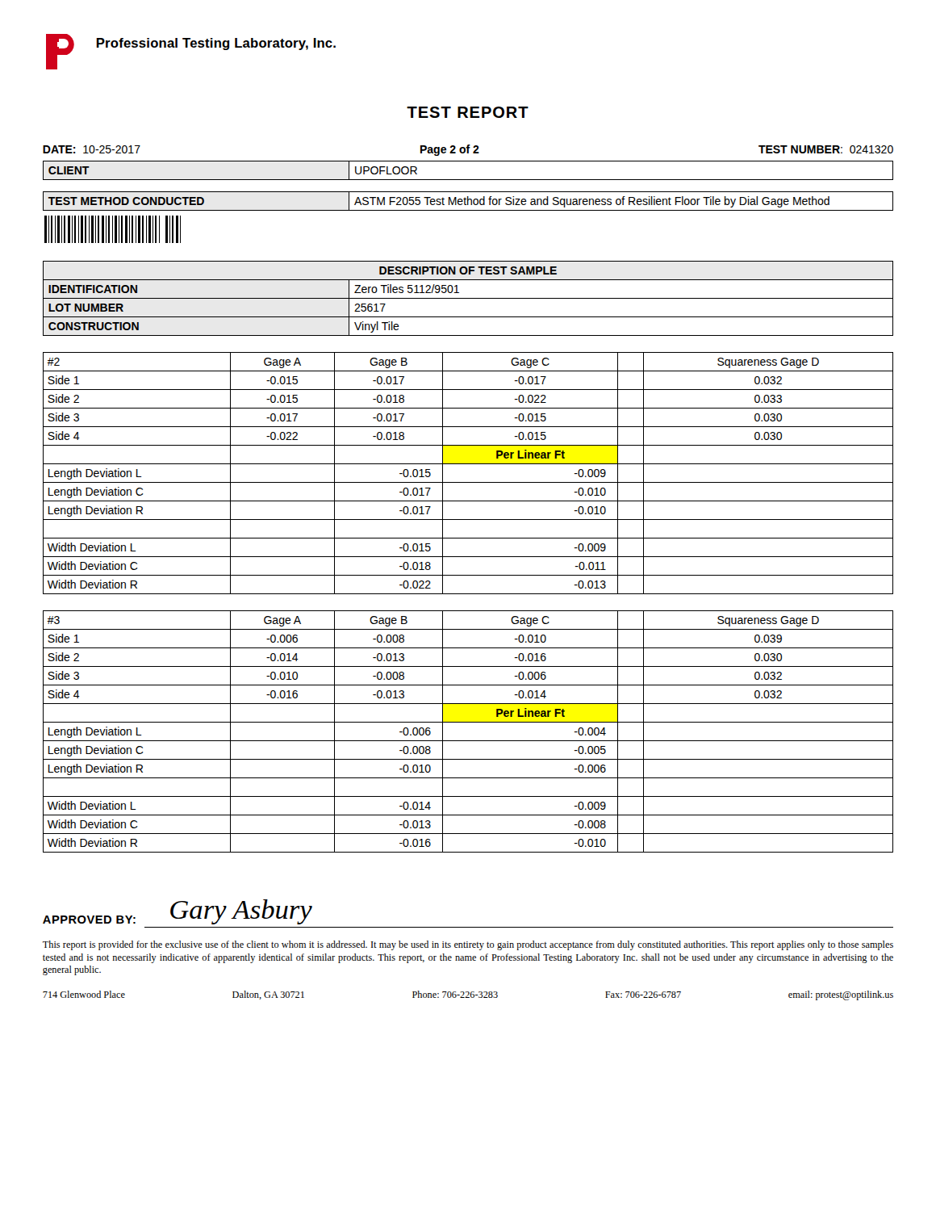Professional Testing Laboratory, Inc.
TEST REPORT
DATE: 10-25-2017
Page 2 of 2
TEST NUMBER: 0241320
| CLIENT | UPOFLOOR |
| TEST METHOD CONDUCTED | ASTM F2055 Test Method for Size and Squareness of Resilient Floor Tile by Dial Gage Method |
| DESCRIPTION OF TEST SAMPLE |
| --- |
| IDENTIFICATION | Zero Tiles 5112/9501 |
| LOT NUMBER | 25617 |
| CONSTRUCTION | Vinyl Tile |
| #2 | Gage A | Gage B | Gage C | | Squareness Gage D |
| --- | --- | --- | --- | --- | --- |
| Side 1 | -0.015 | -0.017 | -0.017 | | 0.032 |
| Side 2 | -0.015 | -0.018 | -0.022 | | 0.033 |
| Side 3 | -0.017 | -0.017 | -0.015 | | 0.030 |
| Side 4 | -0.022 | -0.018 | -0.015 | | 0.030 |
| | | | Per Linear Ft | | |
| Length Deviation L | | -0.015 | -0.009 | | |
| Length Deviation C | | -0.017 | -0.010 | | |
| Length Deviation R | | -0.017 | -0.010 | | |
| Width Deviation L | | -0.015 | -0.009 | | |
| Width Deviation C | | -0.018 | -0.011 | | |
| Width Deviation R | | -0.022 | -0.013 | | |
| #3 | Gage A | Gage B | Gage C | | Squareness Gage D |
| --- | --- | --- | --- | --- | --- |
| Side 1 | -0.006 | -0.008 | -0.010 | | 0.039 |
| Side 2 | -0.014 | -0.013 | -0.016 | | 0.030 |
| Side 3 | -0.010 | -0.008 | -0.006 | | 0.032 |
| Side 4 | -0.016 | -0.013 | -0.014 | | 0.032 |
| | | | Per Linear Ft | | |
| Length Deviation L | | -0.006 | -0.004 | | |
| Length Deviation C | | -0.008 | -0.005 | | |
| Length Deviation R | | -0.010 | -0.006 | | |
| Width Deviation L | | -0.014 | -0.009 | | |
| Width Deviation C | | -0.013 | -0.008 | | |
| Width Deviation R | | -0.016 | -0.010 | | |
APPROVED BY:
Gary Asbury
This report is provided for the exclusive use of the client to whom it is addressed. It may be used in its entirety to gain product acceptance from duly constituted authorities. This report applies only to those samples tested and is not necessarily indicative of apparently identical of similar products. This report, or the name of Professional Testing Laboratory Inc. shall not be used under any circumstance in advertising to the general public.
714 Glenwood Place Dalton, GA 30721 Phone: 706-226-3283 Fax: 706-226-6787 email: protest@optilink.us